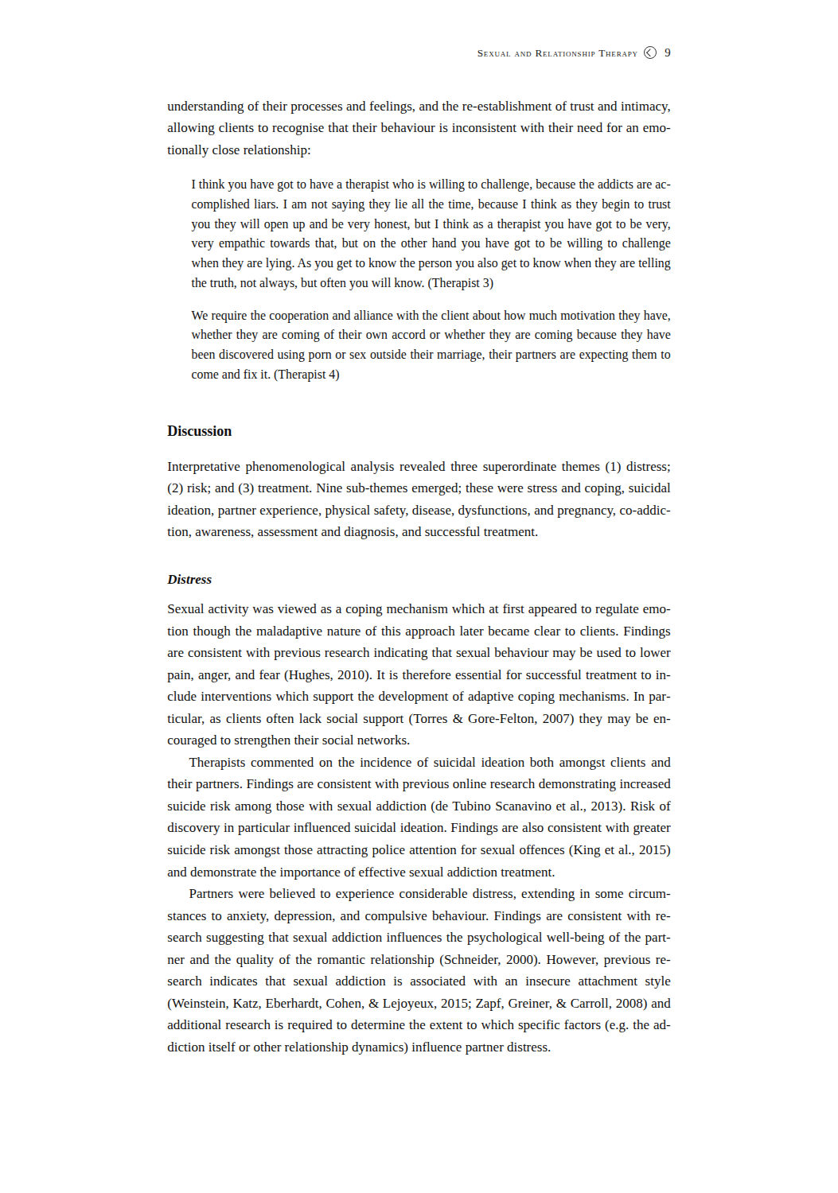Sexual and Relationship Therapy 9
understanding of their processes and feelings, and the re-establishment of trust and intimacy, allowing clients to recognise that their behaviour is inconsistent with their need for an emotionally close relationship:
I think you have got to have a therapist who is willing to challenge, because the addicts are accomplished liars. I am not saying they lie all the time, because I think as they begin to trust you they will open up and be very honest, but I think as a therapist you have got to be very, very empathic towards that, but on the other hand you have got to be willing to challenge when they are lying. As you get to know the person you also get to know when they are telling the truth, not always, but often you will know. (Therapist 3)
We require the cooperation and alliance with the client about how much motivation they have, whether they are coming of their own accord or whether they are coming because they have been discovered using porn or sex outside their marriage, their partners are expecting them to come and fix it. (Therapist 4)
Discussion
Interpretative phenomenological analysis revealed three superordinate themes (1) distress; (2) risk; and (3) treatment. Nine sub-themes emerged; these were stress and coping, suicidal ideation, partner experience, physical safety, disease, dysfunctions, and pregnancy, co-addiction, awareness, assessment and diagnosis, and successful treatment.
Distress
Sexual activity was viewed as a coping mechanism which at first appeared to regulate emotion though the maladaptive nature of this approach later became clear to clients. Findings are consistent with previous research indicating that sexual behaviour may be used to lower pain, anger, and fear (Hughes, 2010). It is therefore essential for successful treatment to include interventions which support the development of adaptive coping mechanisms. In particular, as clients often lack social support (Torres & Gore-Felton, 2007) they may be encouraged to strengthen their social networks.
Therapists commented on the incidence of suicidal ideation both amongst clients and their partners. Findings are consistent with previous online research demonstrating increased suicide risk among those with sexual addiction (de Tubino Scanavino et al., 2013). Risk of discovery in particular influenced suicidal ideation. Findings are also consistent with greater suicide risk amongst those attracting police attention for sexual offences (King et al., 2015) and demonstrate the importance of effective sexual addiction treatment.
Partners were believed to experience considerable distress, extending in some circumstances to anxiety, depression, and compulsive behaviour. Findings are consistent with research suggesting that sexual addiction influences the psychological well-being of the partner and the quality of the romantic relationship (Schneider, 2000). However, previous research indicates that sexual addiction is associated with an insecure attachment style (Weinstein, Katz, Eberhardt, Cohen, & Lejoyeux, 2015; Zapf, Greiner, & Carroll, 2008) and additional research is required to determine the extent to which specific factors (e.g. the addiction itself or other relationship dynamics) influence partner distress.